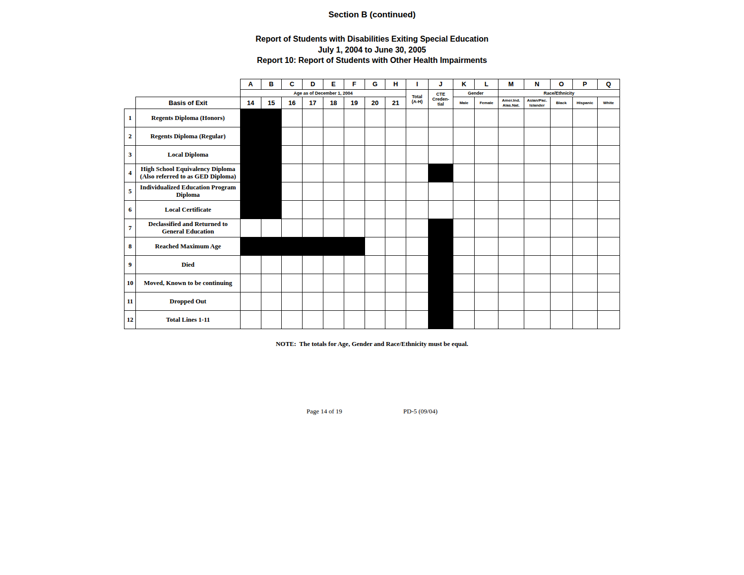Section B (continued)
Report of Students with Disabilities Exiting Special Education
July 1, 2004 to June 30, 2005
Report 10: Report of Students with Other Health Impairments
| | | A | B | C | D | E | F | G | H | I | J | K | L | M | N | O | P | Q |
| | | Age as of December 1, 2004 | Total (A-H) | CTE Creden- tial | Gender | Race/Ethnicity |
| | Basis of Exit | 14 | 15 | 16 | 17 | 18 | 19 | 20 | 21 | Male | Female | Amer.Ind. Alas.Nat. | Asian/Pac. Islander | Black | Hispanic | White |
| 1 | Regents Diploma (Honors) | | | | | | | | | | | | | | | | | |
| 2 | Regents Diploma (Regular) | | | | | | | | | | | | | | | | | |
| 3 | Local Diploma | | | | | | | | | | | | | | | | | |
| 4 | High School Equivalency Diploma (Also referred to as GED Diploma) | | | | | | | | | | | | | | | | | |
| 5 | Individualized Education Program Diploma | | | | | | | | | | | | | | | | | |
| 6 | Local Certificate | | | | | | | | | | | | | | | | | |
| 7 | Declassified and Returned to General Education | | | | | | | | | | | | | | | | | |
| 8 | Reached Maximum Age | | | | | | | | | | | | | | | | | |
| 9 | Died | | | | | | | | | | | | | | | | | |
| 10 | Moved, Known to be continuing | | | | | | | | | | | | | | | | | |
| 11 | Dropped Out | | | | | | | | | | | | | | | | | |
| 12 | Total Lines 1-11 | | | | | | | | | | | | | | | | | |
NOTE: The totals for Age, Gender and Race/Ethnicity must be equal.
Page 14 of 19 PD-5 (09/04)